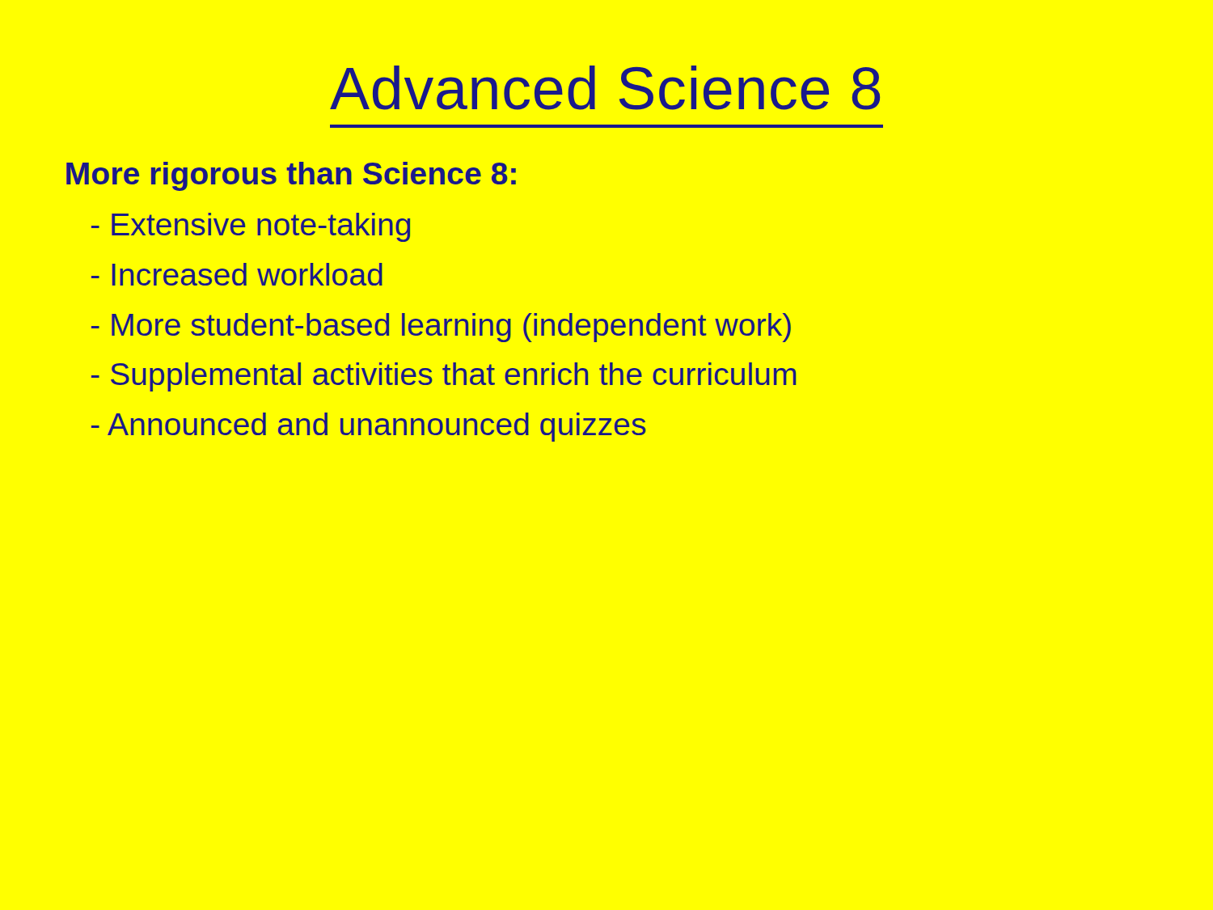Advanced Science 8
More rigorous than Science 8:
- Extensive note-taking
- Increased workload
- More student-based learning (independent work)
- Supplemental activities that enrich the curriculum
- Announced and unannounced quizzes